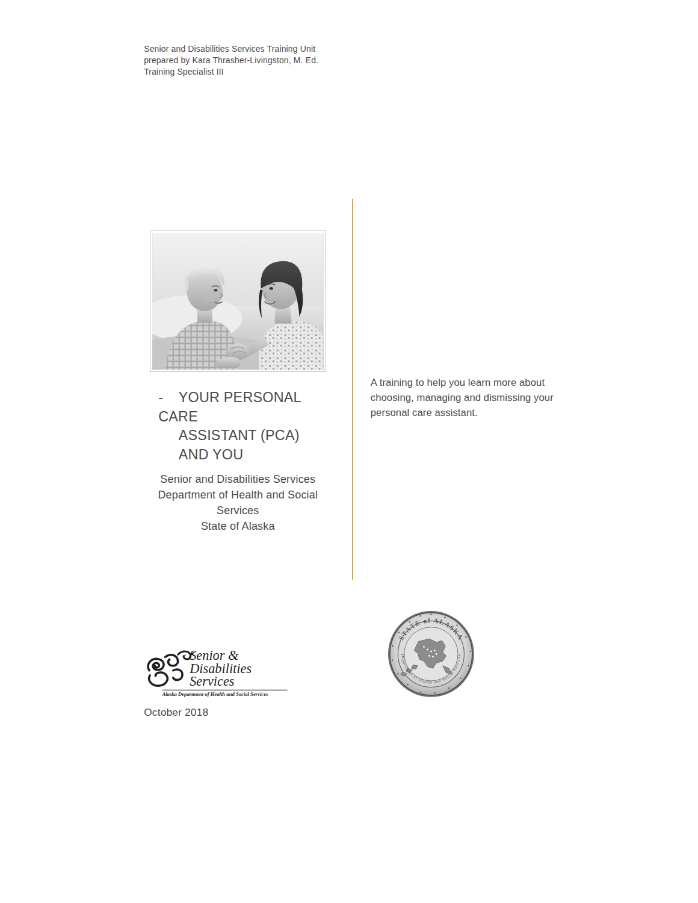Senior and Disabilities Services Training Unit
prepared by Kara Thrasher-Livingston, M. Ed.
Training Specialist III
-YOUR PERSONAL CARE ASSISTANT (PCA) AND YOU
Senior and Disabilities Services Department of Health and Social Services State of Alaska
A training to help you learn more about choosing, managing and dismissing your personal care assistant.
Senior & Disabilities Services Alaska Department of Health and Social Services
October 2018
STATE of ALASKA Department of Health and Social Services